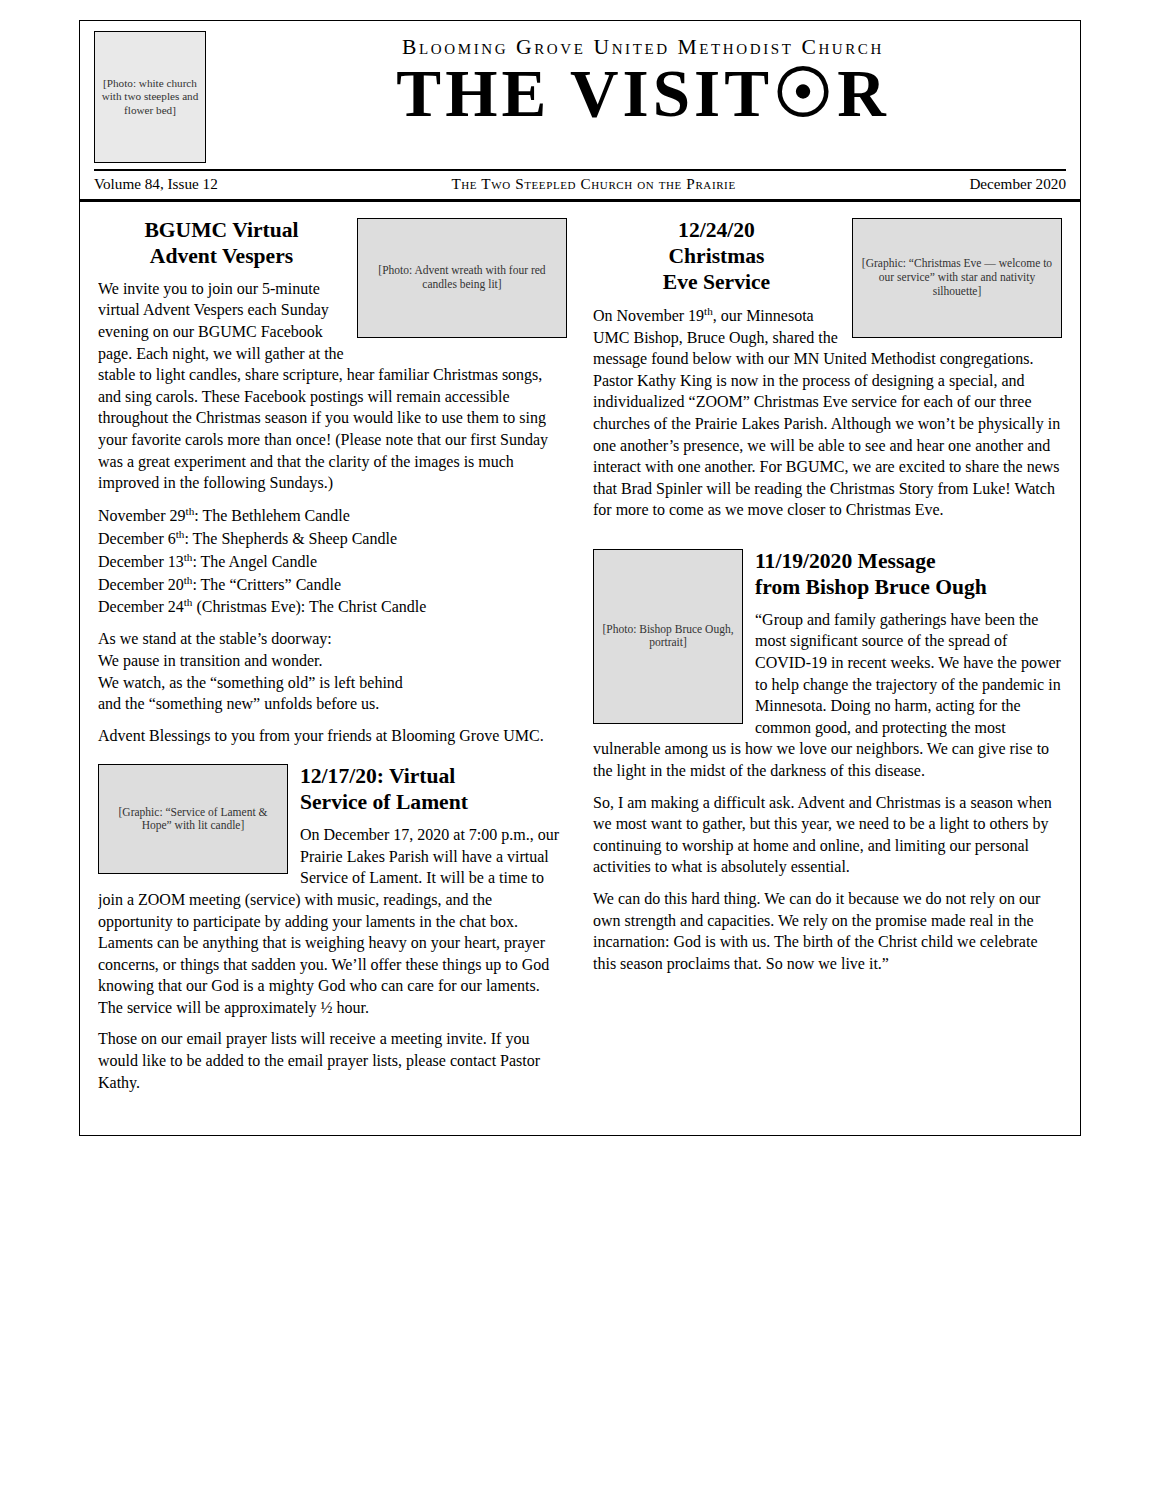[Photo: white church with two steeples and flower bed]
Blooming Grove United Methodist Church
THE VISIT☉R
Volume 84, Issue 12 The Two Steepled Church on the Prairie December 2020
[Photo: Advent wreath with four red candles being lit]
BGUMC Virtual
Advent Vespers
We invite you to join our 5-minute virtual Advent Vespers each Sunday evening on our BGUMC Facebook page. Each night, we will gather at the stable to light candles, share scripture, hear familiar Christmas songs, and sing carols. These Facebook postings will remain accessible throughout the Christmas season if you would like to use them to sing your favorite carols more than once! (Please note that our first Sunday was a great experiment and that the clarity of the images is much improved in the following Sundays.)
November 29th: The Bethlehem Candle
December 6th: The Shepherds & Sheep Candle
December 13th: The Angel Candle
December 20th: The “Critters” Candle
December 24th (Christmas Eve): The Christ Candle
As we stand at the stable’s doorway:
We pause in transition and wonder.
We watch, as the “something old” is left behind
and the “something new” unfolds before us.
Advent Blessings to you from your friends at Blooming Grove UMC.
[Graphic: “Service of Lament & Hope” with lit candle]
12/17/20: Virtual
Service of Lament
On December 17, 2020 at 7:00 p.m., our Prairie Lakes Parish will have a virtual Service of Lament. It will be a time to join a ZOOM meeting (service) with music, readings, and the opportunity to participate by adding your laments in the chat box. Laments can be anything that is weighing heavy on your heart, prayer concerns, or things that sadden you. We’ll offer these things up to God knowing that our God is a mighty God who can care for our laments. The service will be approximately ½ hour.
Those on our email prayer lists will receive a meeting invite. If you would like to be added to the email prayer lists, please contact Pastor Kathy.
[Graphic: “Christmas Eve — welcome to our service” with star and nativity silhouette]
12/24/20
Christmas
Eve Service
On November 19th, our Minnesota UMC Bishop, Bruce Ough, shared the message found below with our MN United Methodist congregations. Pastor Kathy King is now in the process of designing a special, and individualized “ZOOM” Christmas Eve service for each of our three churches of the Prairie Lakes Parish. Although we won’t be physically in one another’s presence, we will be able to see and hear one another and interact with one another. For BGUMC, we are excited to share the news that Brad Spinler will be reading the Christmas Story from Luke! Watch for more to come as we move closer to Christmas Eve.
[Photo: Bishop Bruce Ough, portrait]
11/19/2020 Message
from Bishop Bruce Ough
“Group and family gatherings have been the most significant source of the spread of COVID-19 in recent weeks. We have the power to help change the trajectory of the pandemic in Minnesota. Doing no harm, acting for the common good, and protecting the most vulnerable among us is how we love our neighbors. We can give rise to the light in the midst of the darkness of this disease.
So, I am making a difficult ask. Advent and Christmas is a season when we most want to gather, but this year, we need to be a light to others by continuing to worship at home and online, and limiting our personal activities to what is absolutely essential.
We can do this hard thing. We can do it because we do not rely on our own strength and capacities. We rely on the promise made real in the incarnation: God is with us. The birth of the Christ child we celebrate this season proclaims that. So now we live it.”